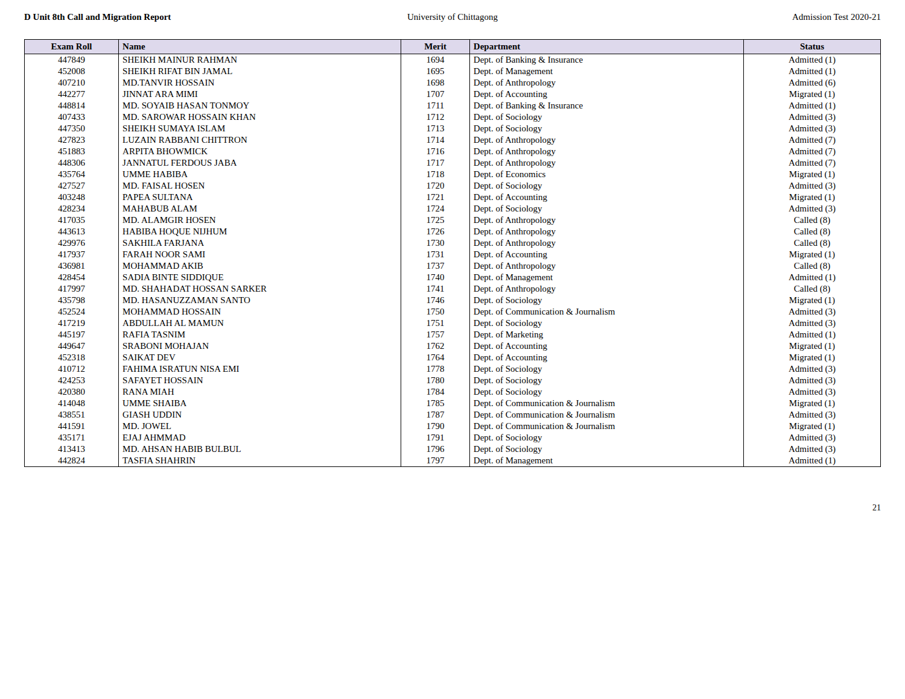D Unit 8th Call and Migration Report
University of Chittagong
Admission Test 2020-21
| Exam Roll | Name | Merit | Department | Status |
| --- | --- | --- | --- | --- |
| 447849 | SHEIKH MAINUR RAHMAN | 1694 | Dept. of Banking & Insurance | Admitted (1) |
| 452008 | SHEIKH RIFAT BIN JAMAL | 1695 | Dept. of Management | Admitted (1) |
| 407210 | MD.TANVIR HOSSAIN | 1698 | Dept. of Anthropology | Admitted (6) |
| 442277 | JINNAT ARA MIMI | 1707 | Dept. of Accounting | Migrated (1) |
| 448814 | MD. SOYAIB HASAN TONMOY | 1711 | Dept. of Banking & Insurance | Admitted (1) |
| 407433 | MD. SAROWAR HOSSAIN KHAN | 1712 | Dept. of Sociology | Admitted (3) |
| 447350 | SHEIKH SUMAYA ISLAM | 1713 | Dept. of Sociology | Admitted (3) |
| 427823 | LUZAIN RABBANI CHITTRON | 1714 | Dept. of Anthropology | Admitted (7) |
| 451883 | ARPITA BHOWMICK | 1716 | Dept. of Anthropology | Admitted (7) |
| 448306 | JANNATUL FERDOUS JABA | 1717 | Dept. of Anthropology | Admitted (7) |
| 435764 | UMME HABIBA | 1718 | Dept. of Economics | Migrated (1) |
| 427527 | MD. FAISAL HOSEN | 1720 | Dept. of Sociology | Admitted (3) |
| 403248 | PAPEA SULTANA | 1721 | Dept. of Accounting | Migrated (1) |
| 428234 | MAHABUB ALAM | 1724 | Dept. of Sociology | Admitted (3) |
| 417035 | MD. ALAMGIR HOSEN | 1725 | Dept. of Anthropology | Called (8) |
| 443613 | HABIBA HOQUE NIJHUM | 1726 | Dept. of Anthropology | Called (8) |
| 429976 | SAKHILA FARJANA | 1730 | Dept. of Anthropology | Called (8) |
| 417937 | FARAH NOOR SAMI | 1731 | Dept. of Accounting | Migrated (1) |
| 436981 | MOHAMMAD AKIB | 1737 | Dept. of Anthropology | Called (8) |
| 428454 | SADIA BINTE SIDDIQUE | 1740 | Dept. of Management | Admitted (1) |
| 417997 | MD. SHAHADAT HOSSAN SARKER | 1741 | Dept. of Anthropology | Called (8) |
| 435798 | MD. HASANUZZAMAN SANTO | 1746 | Dept. of Sociology | Migrated (1) |
| 452524 | MOHAMMAD HOSSAIN | 1750 | Dept. of Communication & Journalism | Admitted (3) |
| 417219 | ABDULLAH AL MAMUN | 1751 | Dept. of Sociology | Admitted (3) |
| 445197 | RAFIA TASNIM | 1757 | Dept. of Marketing | Admitted (1) |
| 449647 | SRABONI MOHAJAN | 1762 | Dept. of Accounting | Migrated (1) |
| 452318 | SAIKAT DEV | 1764 | Dept. of Accounting | Migrated (1) |
| 410712 | FAHIMA ISRATUN NISA EMI | 1778 | Dept. of Sociology | Admitted (3) |
| 424253 | SAFAYET HOSSAIN | 1780 | Dept. of Sociology | Admitted (3) |
| 420380 | RANA MIAH | 1784 | Dept. of Sociology | Admitted (3) |
| 414048 | UMME SHAIBA | 1785 | Dept. of Communication & Journalism | Migrated (1) |
| 438551 | GIASH UDDIN | 1787 | Dept. of Communication & Journalism | Admitted (3) |
| 441591 | MD. JOWEL | 1790 | Dept. of Communication & Journalism | Migrated (1) |
| 435171 | EJAJ AHMMAD | 1791 | Dept. of Sociology | Admitted (3) |
| 413413 | MD. AHSAN HABIB BULBUL | 1796 | Dept. of Sociology | Admitted (3) |
| 442824 | TASFIA SHAHRIN | 1797 | Dept. of Management | Admitted (1) |
21